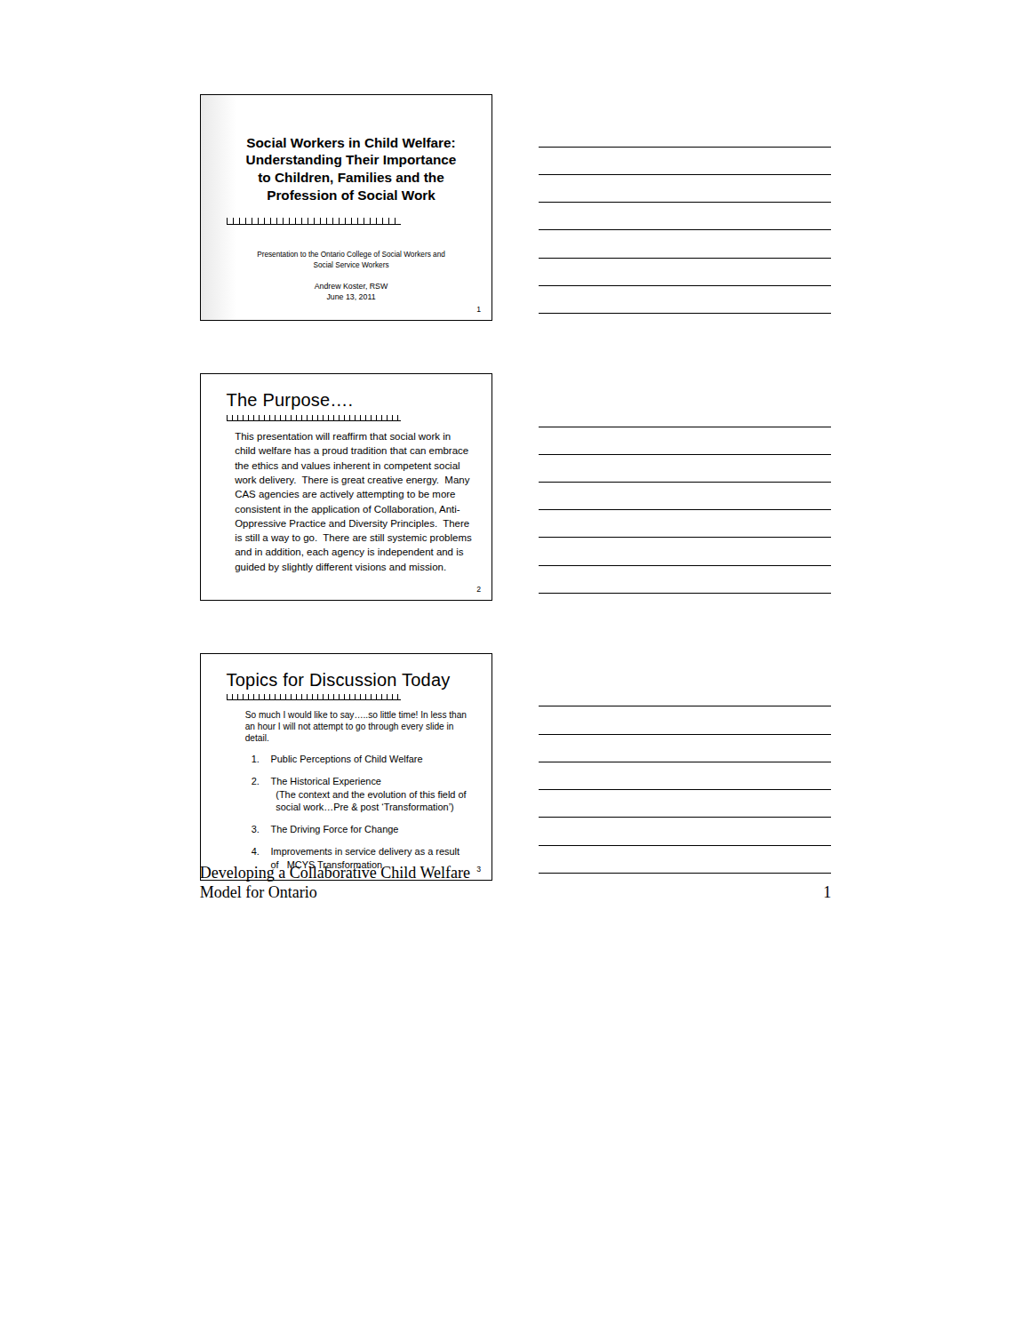Social Workers in Child Welfare:
Understanding Their Importance
to Children, Families and the
Profession of Social Work
Presentation to the Ontario College of Social Workers and
Social Service Workers
Andrew Koster, RSW
June 13, 2011
1
The Purpose….
This presentation will reaffirm that social work in child welfare has a proud tradition that can embrace the ethics and values inherent in competent social work delivery. There is great creative energy. Many CAS agencies are actively attempting to be more consistent in the application of Collaboration, Anti-Oppressive Practice and Diversity Principles. There is still a way to go. There are still systemic problems and in addition, each agency is independent and is guided by slightly different visions and mission.
2
Topics for Discussion Today
So much I would like to say…..so little time! In less than an hour I will not attempt to go through every slide in detail.
Public Perceptions of Child Welfare
The Historical Experience (The context and the evolution of this field of social work…Pre & post ‘Transformation’)
The Driving Force for Change
Improvements in service delivery as a result of MCYS Transformation
3
Developing a Collaborative Child Welfare
Model for Ontario
1